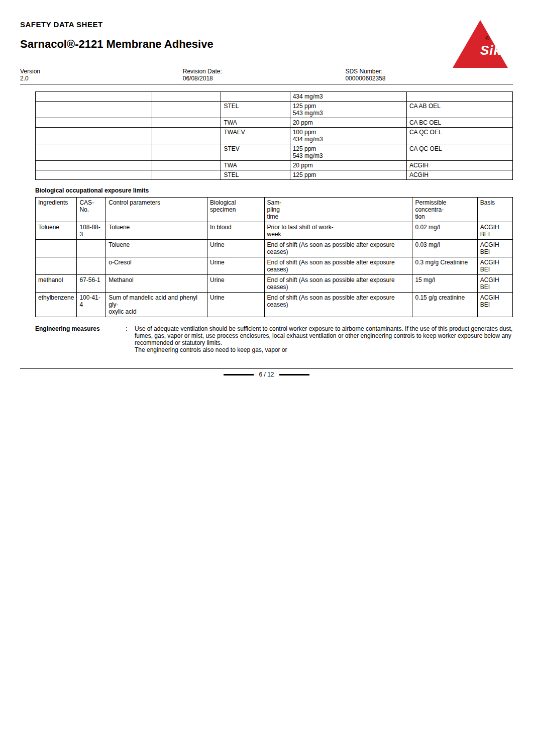Sika
®
SAFETY DATA SHEET
Sarnacol®-2121 Membrane Adhesive
Version
2.0
Revision Date:
06/08/2018
SDS Number:
000000602358
| | | | 434 mg/m3 | |
| | | STEL | 125 ppm 543 mg/m3 | CA AB OEL |
| | | TWA | 20 ppm | CA BC OEL |
| | | TWAEV | 100 ppm 434 mg/m3 | CA QC OEL |
| | | STEV | 125 ppm 543 mg/m3 | CA QC OEL |
| | | TWA | 20 ppm | ACGIH |
| | | STEL | 125 ppm | ACGIH |
Biological occupational exposure limits
| Ingredients | CAS-No. | Control parameters | Biological specimen | Sam- pling time | Permissible concentra- tion | Basis |
| --- | --- | --- | --- | --- | --- | --- |
| Toluene | 108-88-3 | Toluene | In blood | Prior to last shift of work- week | 0.02 mg/l | ACGIH BEI |
| | | Toluene | Urine | End of shift (As soon as possible after exposure ceases) | 0.03 mg/l | ACGIH BEI |
| | | o-Cresol | Urine | End of shift (As soon as possible after exposure ceases) | 0.3 mg/g Creatinine | ACGIH BEI |
| methanol | 67-56-1 | Methanol | Urine | End of shift (As soon as possible after exposure ceases) | 15 mg/l | ACGIH BEI |
| ethylbenzene | 100-41-4 | Sum of mandelic acid and phenyl gly- oxylic acid | Urine | End of shift (As soon as possible after exposure ceases) | 0.15 g/g creatinine | ACGIH BEI |
Engineering measures
:
Use of adequate ventilation should be sufficient to control worker exposure to airborne contaminants. If the use of this product generates dust, fumes, gas, vapor or mist, use process enclosures, local exhaust ventilation or other engineering controls to keep worker exposure below any recommended or statutory limits.
The engineering controls also need to keep gas, vapor or
6 / 12